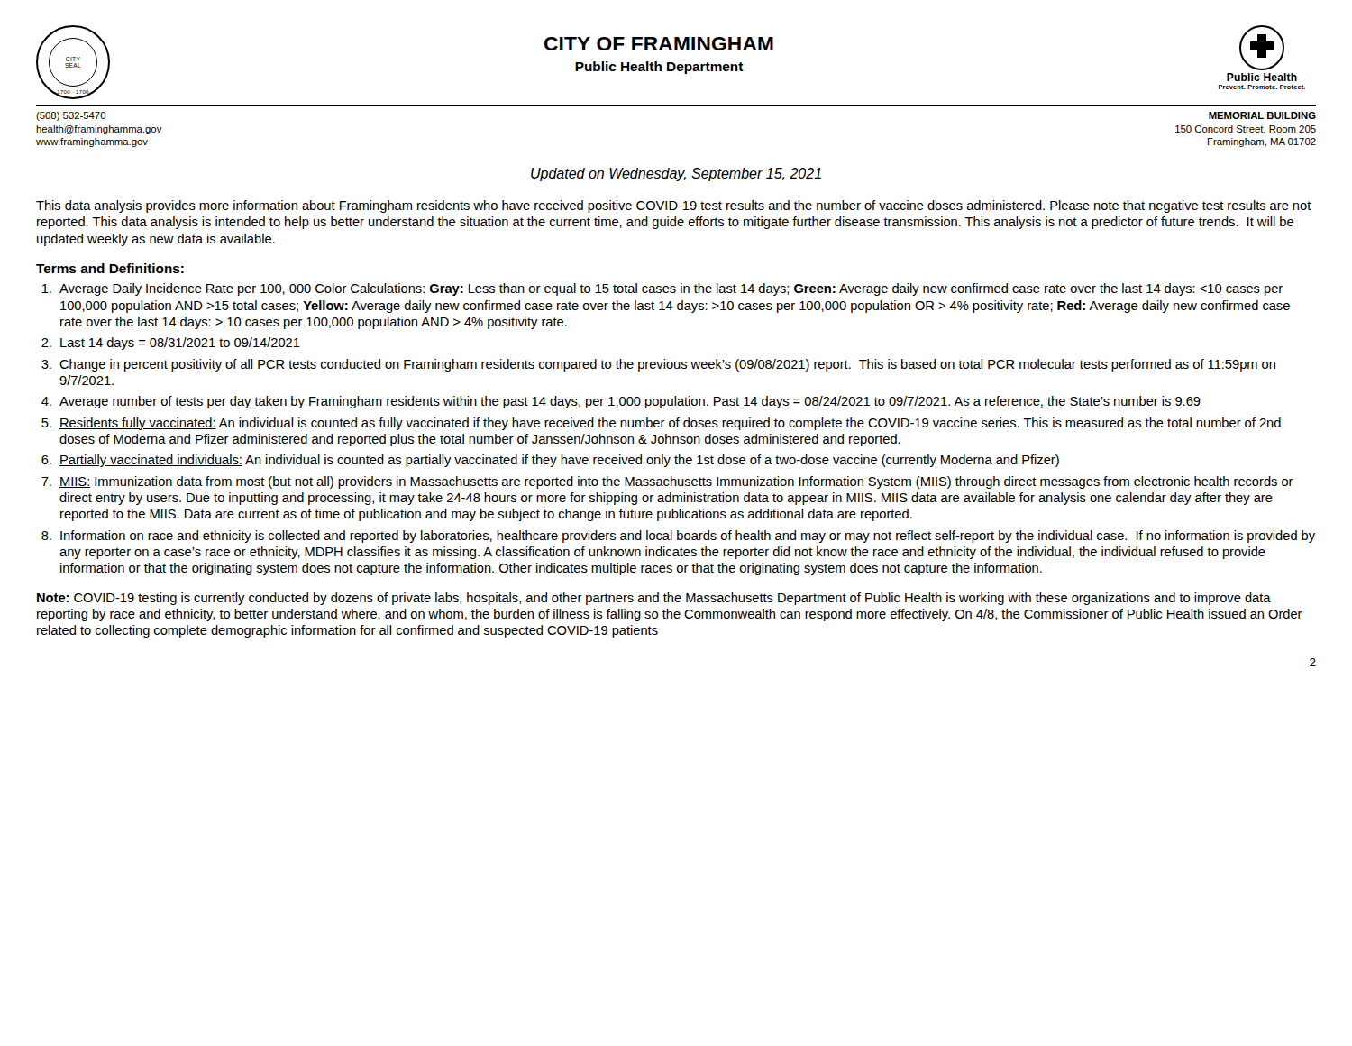CITY
SEAL
1700 · 1700
CITY OF FRAMINGHAM
Public Health Department
Public Health
Prevent. Promote. Protect.
(508) 532-5470
health@framinghamma.gov
www.framinghamma.gov
MEMORIAL BUILDING
150 Concord Street, Room 205
Framingham, MA 01702
Updated on Wednesday, September 15, 2021
This data analysis provides more information about Framingham residents who have received positive COVID-19 test results and the number of vaccine doses administered. Please note that negative test results are not reported. This data analysis is intended to help us better understand the situation at the current time, and guide efforts to mitigate further disease transmission. This analysis is not a predictor of future trends. It will be updated weekly as new data is available.
Terms and Definitions:
Average Daily Incidence Rate per 100, 000 Color Calculations: Gray: Less than or equal to 15 total cases in the last 14 days; Green: Average daily new confirmed case rate over the last 14 days: <10 cases per 100,000 population AND >15 total cases; Yellow: Average daily new confirmed case rate over the last 14 days: >10 cases per 100,000 population OR > 4% positivity rate; Red: Average daily new confirmed case rate over the last 14 days: > 10 cases per 100,000 population AND > 4% positivity rate.
Last 14 days = 08/31/2021 to 09/14/2021
Change in percent positivity of all PCR tests conducted on Framingham residents compared to the previous week’s (09/08/2021) report. This is based on total PCR molecular tests performed as of 11:59pm on 9/7/2021.
Average number of tests per day taken by Framingham residents within the past 14 days, per 1,000 population. Past 14 days = 08/24/2021 to 09/7/2021. As a reference, the State’s number is 9.69
Residents fully vaccinated: An individual is counted as fully vaccinated if they have received the number of doses required to complete the COVID-19 vaccine series. This is measured as the total number of 2nd doses of Moderna and Pfizer administered and reported plus the total number of Janssen/Johnson & Johnson doses administered and reported.
Partially vaccinated individuals: An individual is counted as partially vaccinated if they have received only the 1st dose of a two-dose vaccine (currently Moderna and Pfizer)
MIIS: Immunization data from most (but not all) providers in Massachusetts are reported into the Massachusetts Immunization Information System (MIIS) through direct messages from electronic health records or direct entry by users. Due to inputting and processing, it may take 24-48 hours or more for shipping or administration data to appear in MIIS. MIIS data are available for analysis one calendar day after they are reported to the MIIS. Data are current as of time of publication and may be subject to change in future publications as additional data are reported.
Information on race and ethnicity is collected and reported by laboratories, healthcare providers and local boards of health and may or may not reflect self-report by the individual case. If no information is provided by any reporter on a case’s race or ethnicity, MDPH classifies it as missing. A classification of unknown indicates the reporter did not know the race and ethnicity of the individual, the individual refused to provide information or that the originating system does not capture the information. Other indicates multiple races or that the originating system does not capture the information.
Note: COVID-19 testing is currently conducted by dozens of private labs, hospitals, and other partners and the Massachusetts Department of Public Health is working with these organizations and to improve data reporting by race and ethnicity, to better understand where, and on whom, the burden of illness is falling so the Commonwealth can respond more effectively. On 4/8, the Commissioner of Public Health issued an Order related to collecting complete demographic information for all confirmed and suspected COVID-19 patients
2